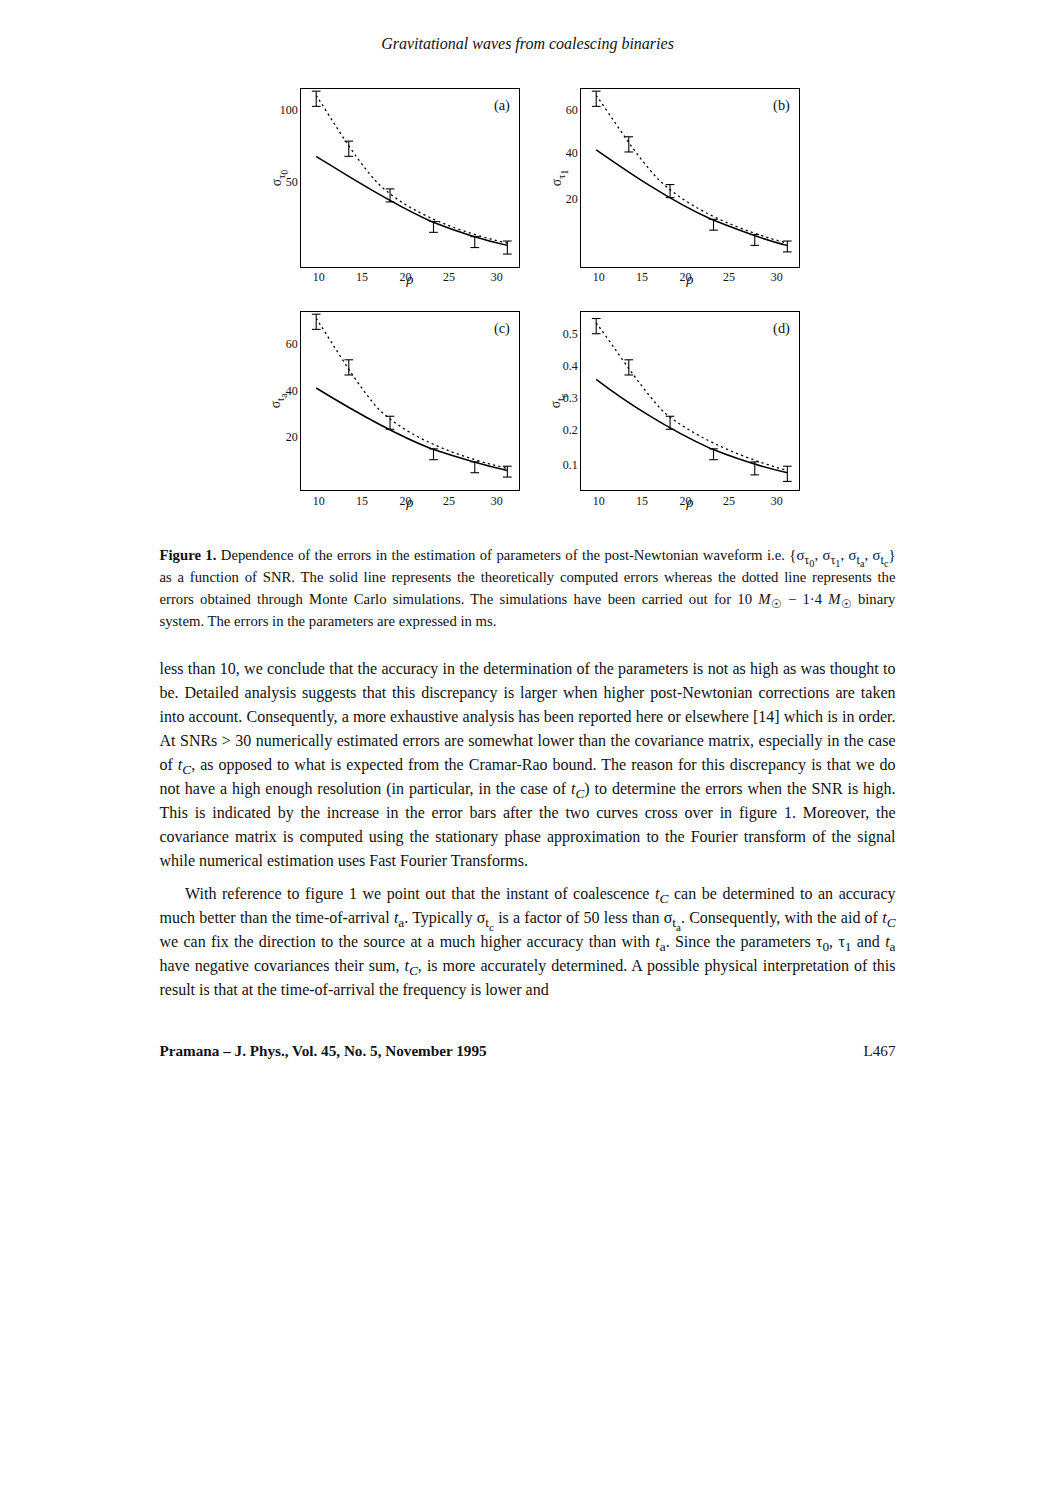Gravitational waves from coalescing binaries
(a) στ0
100 50
10 15 20 25 30
ρ
(b) στ1
60 40 20
10 15 20 25 30
ρ
(c) σta
60 40 20
10 15 20 25 30
ρ
(d) σtc
0.5 0.4 0.3 0.2 0.1
10 15 20 25 30
ρ
Figure 1. Dependence of the errors in the estimation of parameters of the post-Newtonian waveform i.e. {στ0, στ1, σta, σtc} as a function of SNR. The solid line represents the theoretically computed errors whereas the dotted line represents the errors obtained through Monte Carlo simulations. The simulations have been carried out for 10 M☉ − 1·4 M☉ binary system. The errors in the parameters are expressed in ms.
less than 10, we conclude that the accuracy in the determination of the parameters is not as high as was thought to be. Detailed analysis suggests that this discrepancy is larger when higher post-Newtonian corrections are taken into account. Consequently, a more exhaustive analysis has been reported here or elsewhere [14] which is in order. At SNRs > 30 numerically estimated errors are somewhat lower than the covariance matrix, especially in the case of tC, as opposed to what is expected from the Cramar-Rao bound. The reason for this discrepancy is that we do not have a high enough resolution (in particular, in the case of tC) to determine the errors when the SNR is high. This is indicated by the increase in the error bars after the two curves cross over in figure 1. Moreover, the covariance matrix is computed using the stationary phase approximation to the Fourier transform of the signal while numerical estimation uses Fast Fourier Transforms.
With reference to figure 1 we point out that the instant of coalescence tC can be determined to an accuracy much better than the time-of-arrival ta. Typically σtc is a factor of 50 less than σta. Consequently, with the aid of tC we can fix the direction to the source at a much higher accuracy than with ta. Since the parameters τ0, τ1 and ta have negative covariances their sum, tC, is more accurately determined. A possible physical interpretation of this result is that at the time-of-arrival the frequency is lower and
Pramana – J. Phys., Vol. 45, No. 5, November 1995 L467